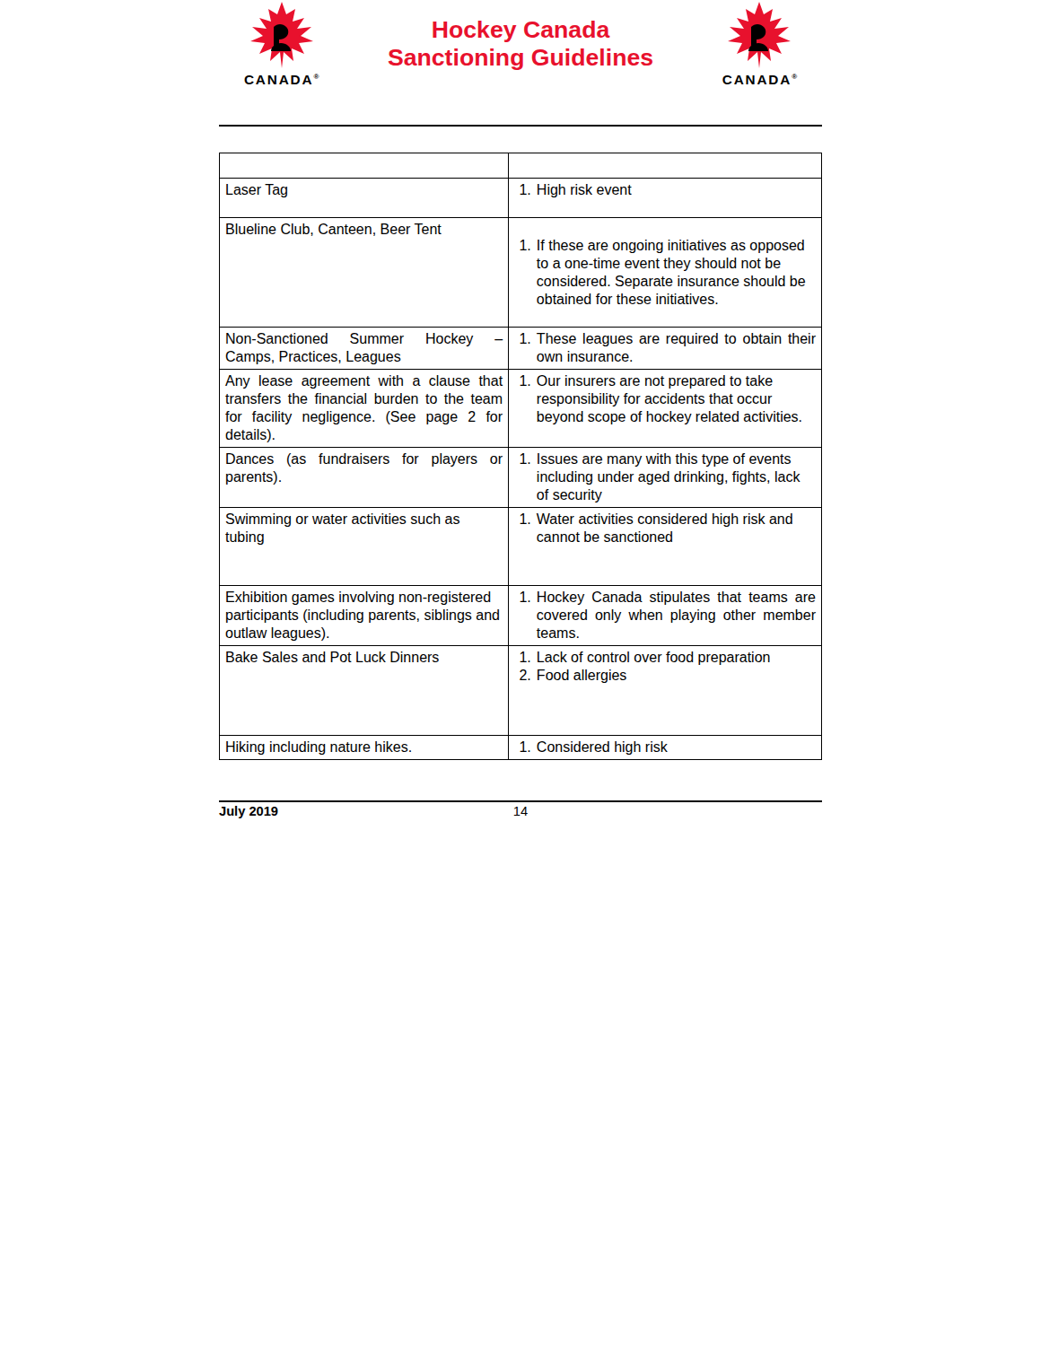CANADA®
Hockey Canada
Sanctioning Guidelines
CANADA®
| Laser Tag | High risk event |
| Blueline Club, Canteen, Beer Tent | If these are ongoing initiatives as opposed to a one-time event they should not be considered. Separate insurance should be obtained for these initiatives. |
| Non-Sanctioned Summer Hockey – Camps, Practices, Leagues | These leagues are required to obtain their own insurance. |
| Any lease agreement with a clause that transfers the financial burden to the team for facility negligence. (See page 2 for details). | Our insurers are not prepared to take responsibility for accidents that occur beyond scope of hockey related activities. |
| Dances (as fundraisers for players or parents). | Issues are many with this type of events including under aged drinking, fights, lack of security |
| Swimming or water activities such as tubing | Water activities considered high risk and cannot be sanctioned |
| Exhibition games involving non-registered participants (including parents, siblings and outlaw leagues). | Hockey Canada stipulates that teams are covered only when playing other member teams. |
| Bake Sales and Pot Luck Dinners | Lack of control over food preparation Food allergies |
| Hiking including nature hikes. | Considered high risk |
July 2019 14